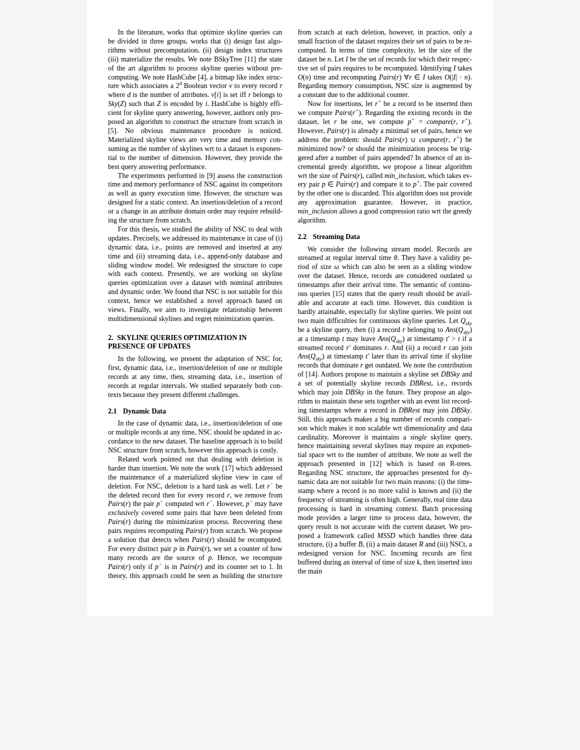In the literature, works that optimize skyline queries can be divided in three groups, works that (i) design fast algorithms without precomputation, (ii) design index structures (iii) materialize the results. We note BSkyTree [11] the state of the art algorithm to process skyline queries without precomputing. We note HashCube [4], a bitmap like index structure which associates a 2d Boolean vector v to every record r where d is the number of attributes. v[i] is set iff r belongs to Sky(Z) such that Z is encoded by i. HashCube is highly efficient for skyline query answering, however, authors only proposed an algorithm to construct the structure from scratch in [5]. No obvious maintenance procedure is noticed. Materialized skyline views are very time and memory consuming as the number of skylines wrt to a dataset is exponential to the number of dimension. However, they provide the best query answering performance.
The experiments performed in [9] assess the construction time and memory performance of NSC against its competitors as well as query execution time. However, the structure was designed for a static context. An insertion/deletion of a record or a change in an attribute domain order may require rebuilding the structure from scratch.
For this thesis, we studied the ability of NSC to deal with updates. Precisely, we addressed its maintenance in case of (i) dynamic data, i.e., points are removed and inserted at any time and (ii) streaming data, i.e., append-only database and sliding window model. We redesigned the structure to cope with each context. Presently, we are working on skyline queries optimization over a dataset with nominal attributes and dynamic order. We found that NSC is not suitable for this context, hence we established a novel approach based on views. Finally, we aim to investigate relationship between multidimensional skylines and regret minimization queries.
2. SKYLINE QUERIES OPTIMIZATION IN PRESENCE OF UPDATES
In the following, we present the adaptation of NSC for, first, dynamic data, i.e., insertion/deletion of one or multiple records at any time, then, streaming data, i.e., insertion of records at regular intervals. We studied separately both contexts because they present different challenges.
2.1 Dynamic Data
In the case of dynamic data, i.e., insertion/deletion of one or multiple records at any time, NSC should be updated in accordance to the new dataset. The baseline approach is to build NSC structure from scratch, however this approach is costly.
Related work pointed out that dealing with deletion is harder than insertion. We note the work [17] which addressed the maintenance of a materialized skyline view in case of deletion. For NSC, deletion is a hard task as well. Let r− be the deleted record then for every record r, we remove from Pairs(r) the pair p− computed wrt r−. However, p− may have exclusively covered some pairs that have been deleted from Pairs(r) during the minimization process. Recovering these pairs requires recomputing Pairs(r) from scratch. We propose a solution that detects when Pairs(r) should be recomputed. For every distinct pair p in Pairs(r), we set a counter of how many records are the source of p. Hence, we recompute Pairs(r) only if p− is in Pairs(r) and its counter set to 1. In theory, this approach could be seen as building the structure from scratch at each deletion, however, in practice, only a small fraction of the dataset requires their set of pairs to be recomputed. In terms of time complexity, let the size of the dataset be n. Let I be the set of records for which their respective set of pairs requires to be recomputed. Identifying I takes O(n) time and recomputing Pairs(r) ∀r ∈ I takes O(|I| · n). Regarding memory consumption, NSC size is augmented by a constant due to the additional counter.
Now for insertions, let r+ be a record to be inserted then we compute Pairs(r+). Regarding the existing records in the dataset, let r be one, we compute p+ = compare(r, r+). However, Pairs(r) is already a minimal set of pairs, hence we address the problem: should Pairs(r) ∪ compare(r, r+) be minimized now? or should the minimization process be triggered after a number of pairs appended? In absence of an incremental greedy algorithm, we propose a linear algorithm wrt the size of Pairs(r), called min_inclusion, which takes every pair p ∈ Pairs(r) and compare it to p+. The pair covered by the other one is discarded. This algorithm does not provide any approximation guarantee. However, in practice, min_inclusion allows a good compression ratio wrt the greedy algorithm.
2.2 Streaming Data
We consider the following stream model. Records are streamed at regular interval time θ. They have a validity period of size ω which can also be seen as a sliding window over the dataset. Hence, records are considered outdated ω timestamps after their arrival time. The semantic of continuous queries [15] states that the query result should be available and accurate at each time. However, this condition is hardly attainable, especially for skyline queries. We point out two main difficulties for continuous skyline queries. Let Qsky be a skyline query, then (i) a record r belonging to Ans(Qsky) at a timestamp t may leave Ans(Qsky) at timestamp t′ > t if a streamed record r′ dominates r. And (ii) a record r can join Ans(Qsky) at timestamp t′ later than its arrival time if skyline records that dominate r get outdated. We note the contribution of [14]. Authors propose to maintain a skyline set DBSky and a set of potentially skyline records DBRest, i.e., records which may join DBSky in the future. They propose an algorithm to maintain these sets together with an event list recording timestamps where a record in DBRest may join DBSky. Still, this approach makes a big number of records comparison which makes it non scalable wrt dimensionality and data cardinality. Moreover it maintains a single skyline query, hence maintaining several skylines may require an exponential space wrt to the number of attribute. We note as well the approach presented in [12] which is based on R-trees. Regarding NSC structure, the approaches presented for dynamic data are not suitable for two main reasons: (i) the timestamp where a record is no more valid is known and (ii) the frequency of streaming is often high. Generally, real time data processing is hard in streaming context. Batch processing mode provides a larger time to process data, however, the query result is not accurate with the current dataset. We proposed a framework called MSSD which handles three data structure, (i) a buffer B, (ii) a main dataset R and (iii) NSCt, a redesigned version for NSC. Incoming records are first buffered during an interval of time of size k, then inserted into the main